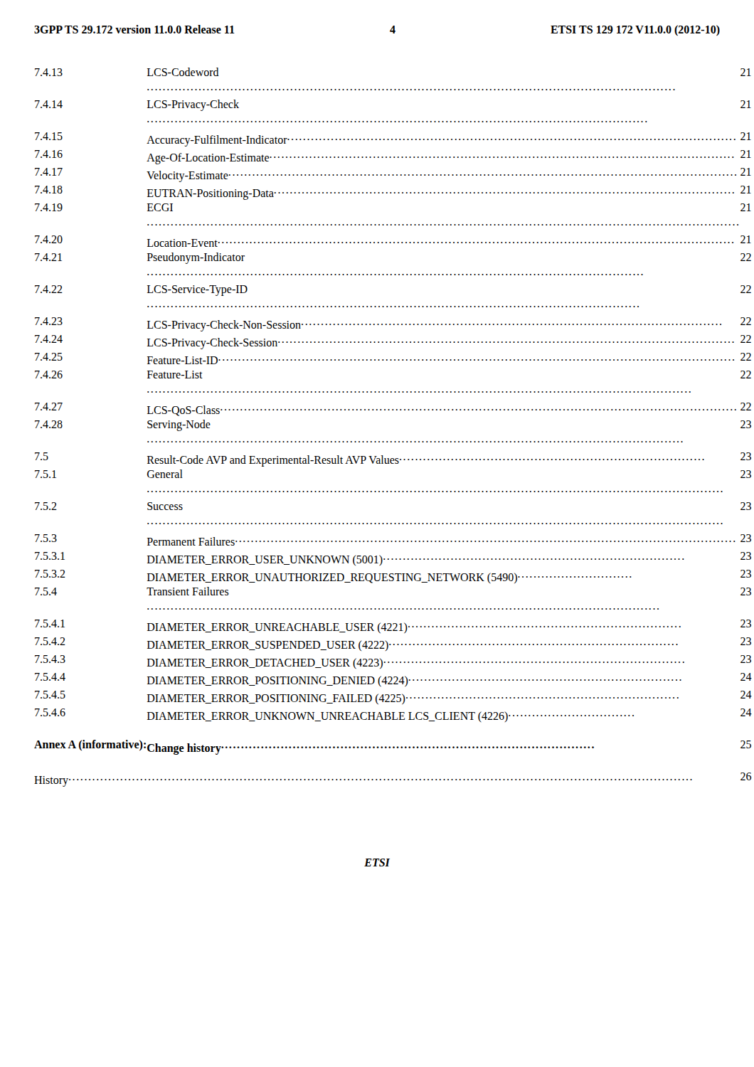3GPP TS 29.172 version 11.0.0 Release 11
4
ETSI TS 129 172 V11.0.0 (2012-10)
| 7.4.13 | LCS-Codeword ..................................................................................................................................... | 21 |
| 7.4.14 | LCS-Privacy-Check .............................................................................................................................. | 21 |
| 7.4.15 | Accuracy-Fulfilment-Indicator ................................................................................................................. | 21 |
| 7.4.16 | Age-Of-Location-Estimate ..................................................................................................................... | 21 |
| 7.4.17 | Velocity-Estimate ................................................................................................................................ | 21 |
| 7.4.18 | EUTRAN-Positioning-Data .................................................................................................................... | 21 |
| 7.4.19 | ECGI ..................................................................................................................................................... | 21 |
| 7.4.20 | Location-Event .................................................................................................................................. | 21 |
| 7.4.21 | Pseudonym-Indicator ............................................................................................................................. | 22 |
| 7.4.22 | LCS-Service-Type-ID ............................................................................................................................ | 22 |
| 7.4.23 | LCS-Privacy-Check-Non-Session .......................................................................................................... | 22 |
| 7.4.24 | LCS-Privacy-Check-Session ................................................................................................................... | 22 |
| 7.4.25 | Feature-List-ID .................................................................................................................................. | 22 |
| 7.4.26 | Feature-List ......................................................................................................................................... | 22 |
| 7.4.27 | LCS-QoS-Class .................................................................................................................................. | 22 |
| 7.4.28 | Serving-Node ....................................................................................................................................... | 23 |
| 7.5 | Result-Code AVP and Experimental-Result AVP Values ............................................................................. | 23 |
| 7.5.1 | General ................................................................................................................................................. | 23 |
| 7.5.2 | Success ................................................................................................................................................. | 23 |
| 7.5.3 | Permanent Failures .............................................................................................................................. | 23 |
| 7.5.3.1 | DIAMETER_ERROR_USER_UNKNOWN (5001) ............................................................................ | 23 |
| 7.5.3.2 | DIAMETER_ERROR_UNAUTHORIZED_REQUESTING_NETWORK (5490) ............................. | 23 |
| 7.5.4 | Transient Failures ................................................................................................................................. | 23 |
| 7.5.4.1 | DIAMETER_ERROR_UNREACHABLE_USER (4221) ..................................................................... | 23 |
| 7.5.4.2 | DIAMETER_ERROR_SUSPENDED_USER (4222) ......................................................................... | 23 |
| 7.5.4.3 | DIAMETER_ERROR_DETACHED_USER (4223) ............................................................................ | 23 |
| 7.5.4.4 | DIAMETER_ERROR_POSITIONING_DENIED (4224) ..................................................................... | 24 |
| 7.5.4.5 | DIAMETER_ERROR_POSITIONING_FAILED (4225) ..................................................................... | 24 |
| 7.5.4.6 | DIAMETER_ERROR_UNKNOWN_UNREACHABLE LCS_CLIENT (4226) ................................ | 24 |
| Annex A (informative): | Change history .............................................................................................. | 25 |
| History ............................................................................................................................................................. | 26 |
ETSI